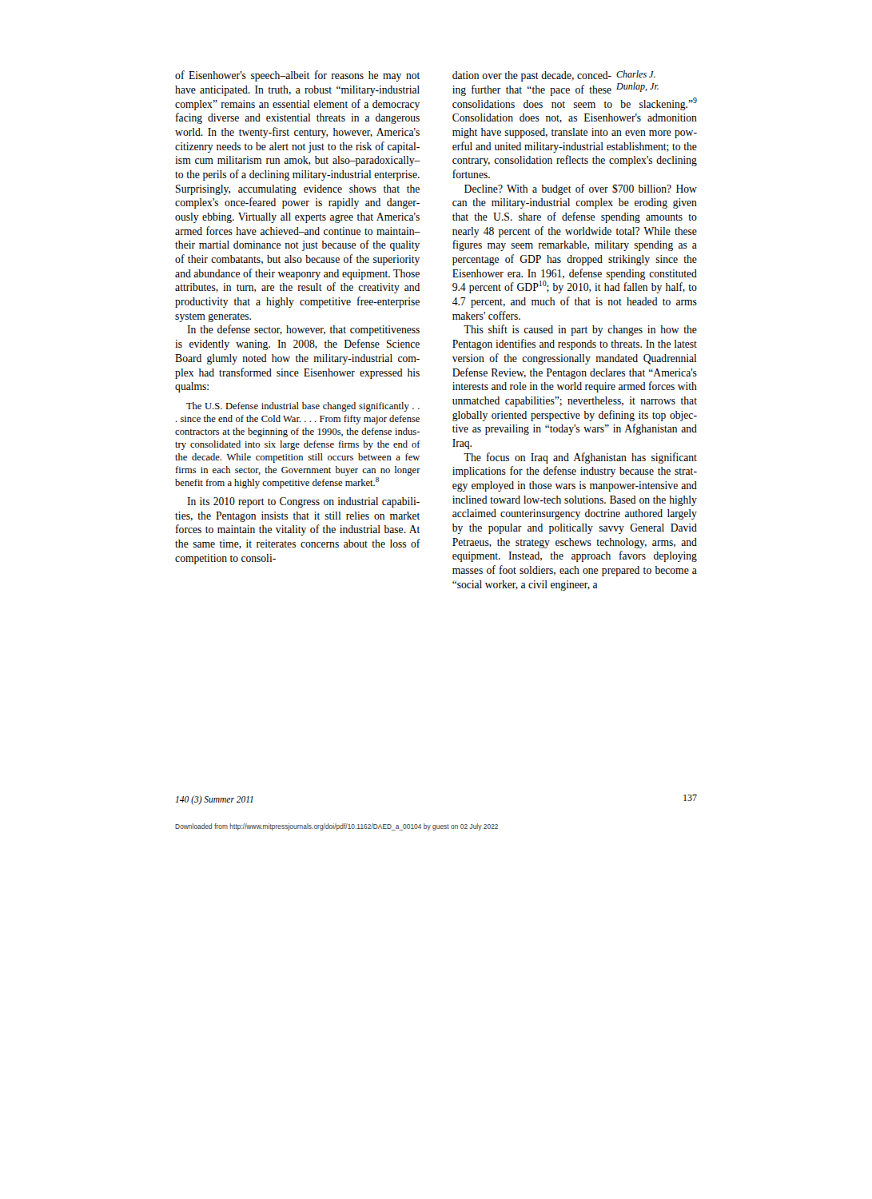of Eisenhower's speech–albeit for reasons he may not have anticipated. In truth, a robust “military-industrial complex” remains an essential element of a democracy facing diverse and existential threats in a dangerous world. In the twenty-first century, however, America's citizenry needs to be alert not just to the risk of capitalism cum militarism run amok, but also–paradoxically–to the perils of a declining military-industrial enterprise. Surprisingly, accumulating evidence shows that the complex's once-feared power is rapidly and dangerously ebbing. Virtually all experts agree that America's armed forces have achieved–and continue to maintain–their martial dominance not just because of the quality of their combatants, but also because of the superiority and abundance of their weaponry and equipment. Those attributes, in turn, are the result of the creativity and productivity that a highly competitive free-enterprise system generates.
In the defense sector, however, that competitiveness is evidently waning. In 2008, the Defense Science Board glumly noted how the military-industrial complex had transformed since Eisenhower expressed his qualms:
The U.S. Defense industrial base changed significantly . . . since the end of the Cold War. . . . From fifty major defense contractors at the beginning of the 1990s, the defense industry consolidated into six large defense firms by the end of the decade. While competition still occurs between a few firms in each sector, the Government buyer can no longer benefit from a highly competitive defense market.8
In its 2010 report to Congress on industrial capabilities, the Pentagon insists that it still relies on market forces to maintain the vitality of the industrial base. At the same time, it reiterates concerns about the loss of competition to consoli-
Charles J.
Dunlap, Jr. dation over the past decade, conceding further that “the pace of these consolidations does not seem to be slackening.”9 Consolidation does not, as Eisenhower's admonition might have supposed, translate into an even more powerful and united military-industrial establishment; to the contrary, consolidation reflects the complex's declining fortunes.
Decline? With a budget of over $700 billion? How can the military-industrial complex be eroding given that the U.S. share of defense spending amounts to nearly 48 percent of the worldwide total? While these figures may seem remarkable, military spending as a percentage of GDP has dropped strikingly since the Eisenhower era. In 1961, defense spending constituted 9.4 percent of GDP10; by 2010, it had fallen by half, to 4.7 percent, and much of that is not headed to arms makers' coffers.
This shift is caused in part by changes in how the Pentagon identifies and responds to threats. In the latest version of the congressionally mandated Quadrennial Defense Review, the Pentagon declares that “America's interests and role in the world require armed forces with unmatched capabilities”; nevertheless, it narrows that globally oriented perspective by defining its top objective as prevailing in “today's wars” in Afghanistan and Iraq.
The focus on Iraq and Afghanistan has significant implications for the defense industry because the strategy employed in those wars is manpower-intensive and inclined toward low-tech solutions. Based on the highly acclaimed counterinsurgency doctrine authored largely by the popular and politically savvy General David Petraeus, the strategy eschews technology, arms, and equipment. Instead, the approach favors deploying masses of foot soldiers, each one prepared to become a “social worker, a civil engineer, a
140 (3) Summer 2011
137
Downloaded from http://www.mitpressjournals.org/doi/pdf/10.1162/DAED_a_00104 by guest on 02 July 2022